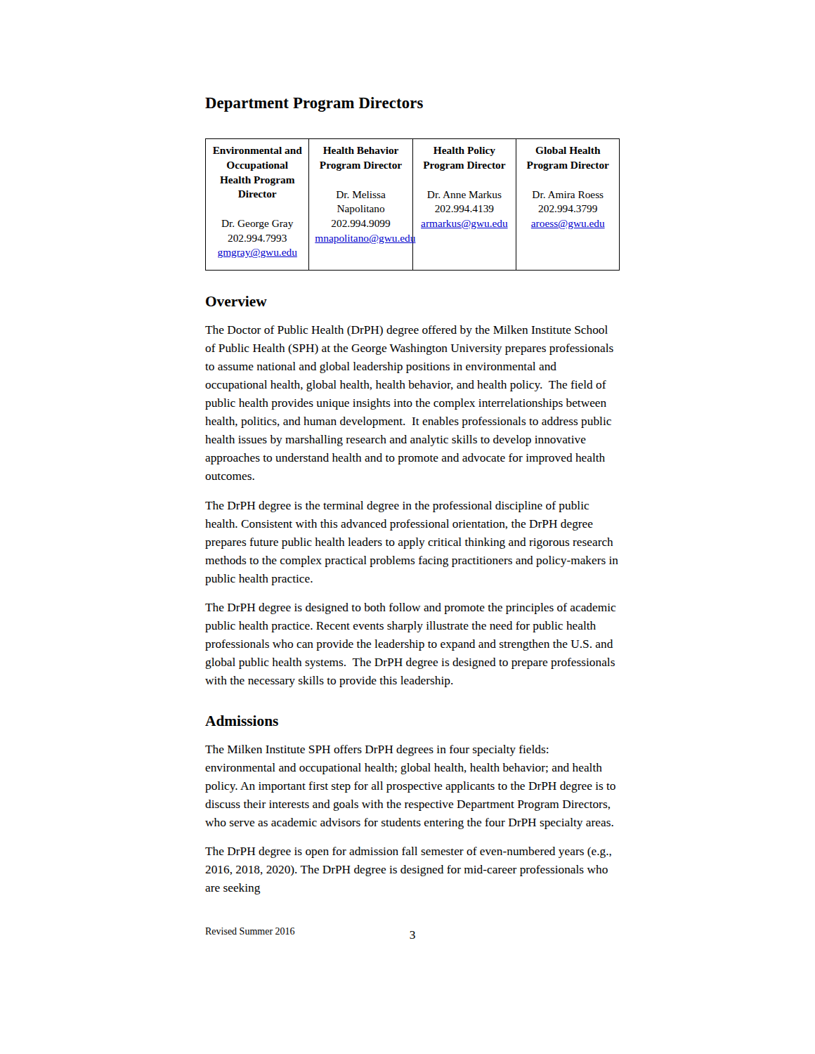Department Program Directors
| Environmental and Occupational Health Program Director Dr. George Gray 202.994.7993 gmgray@gwu.edu | Health Behavior Program Director Dr. Melissa Napolitano 202.994.9099 mnapolitano@gwu.edu | Health Policy Program Director Dr. Anne Markus 202.994.4139 armarkus@gwu.edu | Global Health Program Director Dr. Amira Roess 202.994.3799 aroess@gwu.edu |
Overview
The Doctor of Public Health (DrPH) degree offered by the Milken Institute School of Public Health (SPH) at the George Washington University prepares professionals to assume national and global leadership positions in environmental and occupational health, global health, health behavior, and health policy. The field of public health provides unique insights into the complex interrelationships between health, politics, and human development. It enables professionals to address public health issues by marshalling research and analytic skills to develop innovative approaches to understand health and to promote and advocate for improved health outcomes.
The DrPH degree is the terminal degree in the professional discipline of public health. Consistent with this advanced professional orientation, the DrPH degree prepares future public health leaders to apply critical thinking and rigorous research methods to the complex practical problems facing practitioners and policy-makers in public health practice.
The DrPH degree is designed to both follow and promote the principles of academic public health practice. Recent events sharply illustrate the need for public health professionals who can provide the leadership to expand and strengthen the U.S. and global public health systems. The DrPH degree is designed to prepare professionals with the necessary skills to provide this leadership.
Admissions
The Milken Institute SPH offers DrPH degrees in four specialty fields: environmental and occupational health; global health, health behavior; and health policy. An important first step for all prospective applicants to the DrPH degree is to discuss their interests and goals with the respective Department Program Directors, who serve as academic advisors for students entering the four DrPH specialty areas.
The DrPH degree is open for admission fall semester of even-numbered years (e.g., 2016, 2018, 2020). The DrPH degree is designed for mid-career professionals who are seeking
Revised Summer 2016 3